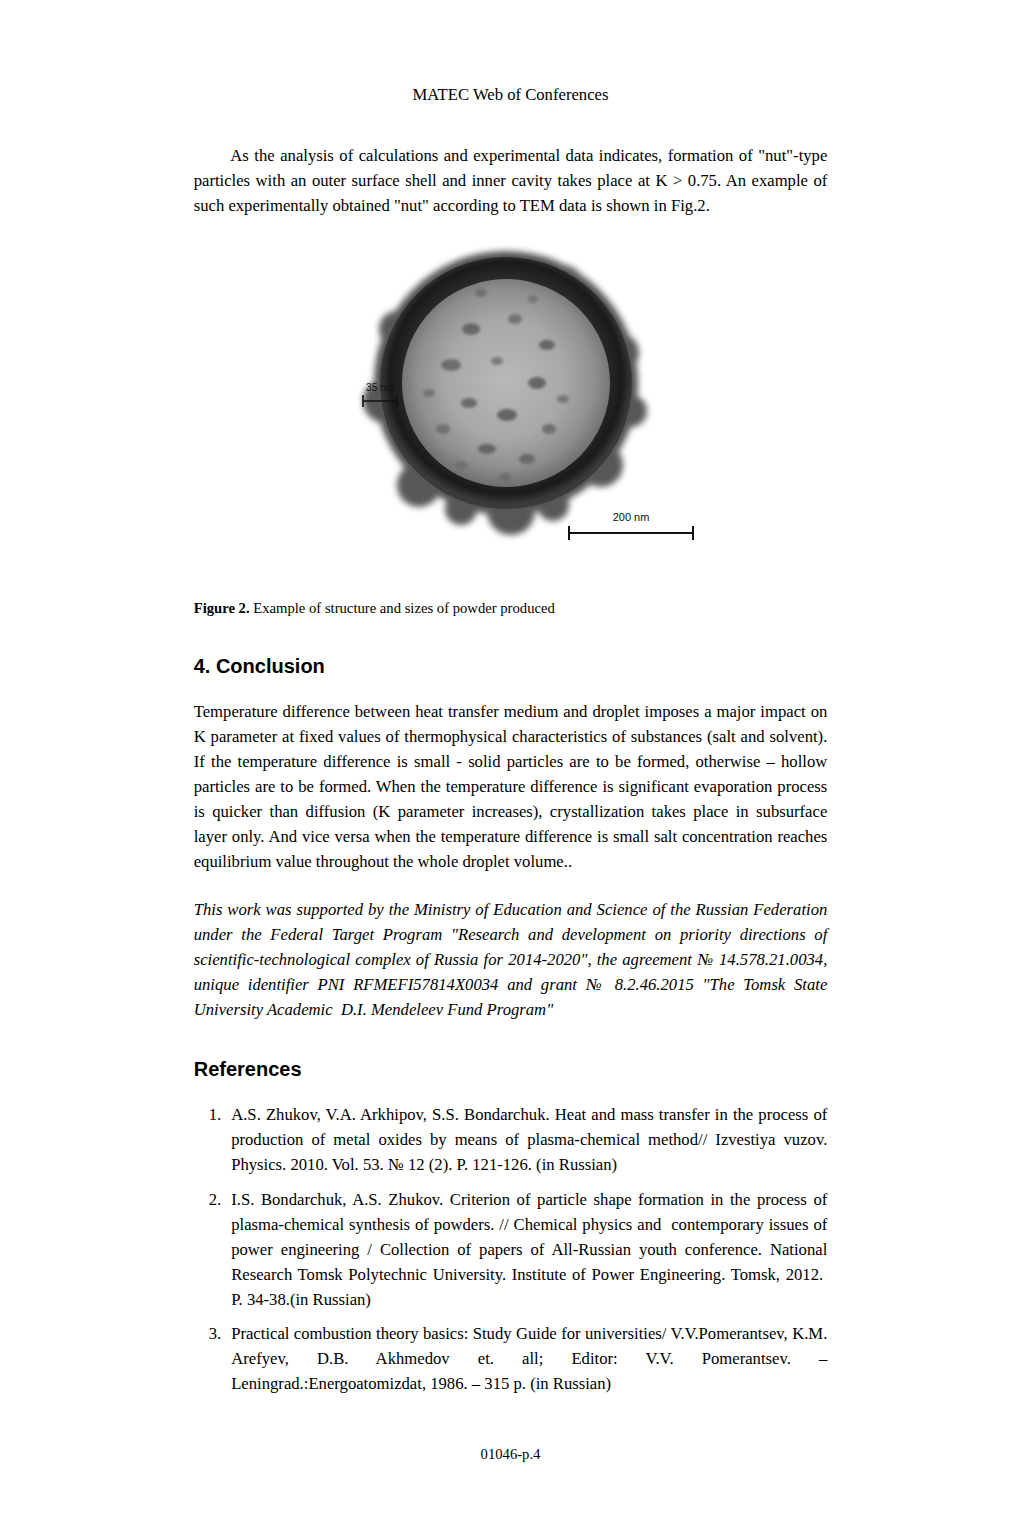MATEC Web of Conferences
As the analysis of calculations and experimental data indicates, formation of "nut"-type particles with an outer surface shell and inner cavity takes place at K > 0.75. An example of such experimentally obtained "nut" according to TEM data is shown in Fig.2.
35 nm 200 nm
Figure 2. Example of structure and sizes of powder produced
4. Conclusion
Temperature difference between heat transfer medium and droplet imposes a major impact on K parameter at fixed values of thermophysical characteristics of substances (salt and solvent). If the temperature difference is small - solid particles are to be formed, otherwise – hollow particles are to be formed. When the temperature difference is significant evaporation process is quicker than diffusion (K parameter increases), crystallization takes place in subsurface layer only. And vice versa when the temperature difference is small salt concentration reaches equilibrium value throughout the whole droplet volume..
This work was supported by the Ministry of Education and Science of the Russian Federation under the Federal Target Program "Research and development on priority directions of scientific-technological complex of Russia for 2014-2020", the agreement № 14.578.21.0034, unique identifier PNI RFMEFI57814X0034 and grant № 8.2.46.2015 "The Tomsk State University Academic D.I. Mendeleev Fund Program"
References
А.S. Zhukov, V.A. Arkhipov, S.S. Bondarchuk. Heat and mass transfer in the process of production of metal oxides by means of plasma-chemical method// Izvestiya vuzov. Physics. 2010. Vol. 53. № 12 (2). P. 121-126. (in Russian)
I.S. Bondarchuk, A.S. Zhukov. Criterion of particle shape formation in the process of plasma-chemical synthesis of powders. // Chemical physics and contemporary issues of power engineering / Collection of papers of All-Russian youth conference. National Research Tomsk Polytechnic University. Institute of Power Engineering. Tomsk, 2012. P. 34-38.(in Russian)
Practical combustion theory basics: Study Guide for universities/ V.V.Pomerantsev, K.M. Arefyev, D.B. Akhmedov et. all; Editor: V.V. Pomerantsev. –Leningrad.:Energoatomizdat, 1986. – 315 p. (in Russian)
01046-p.4